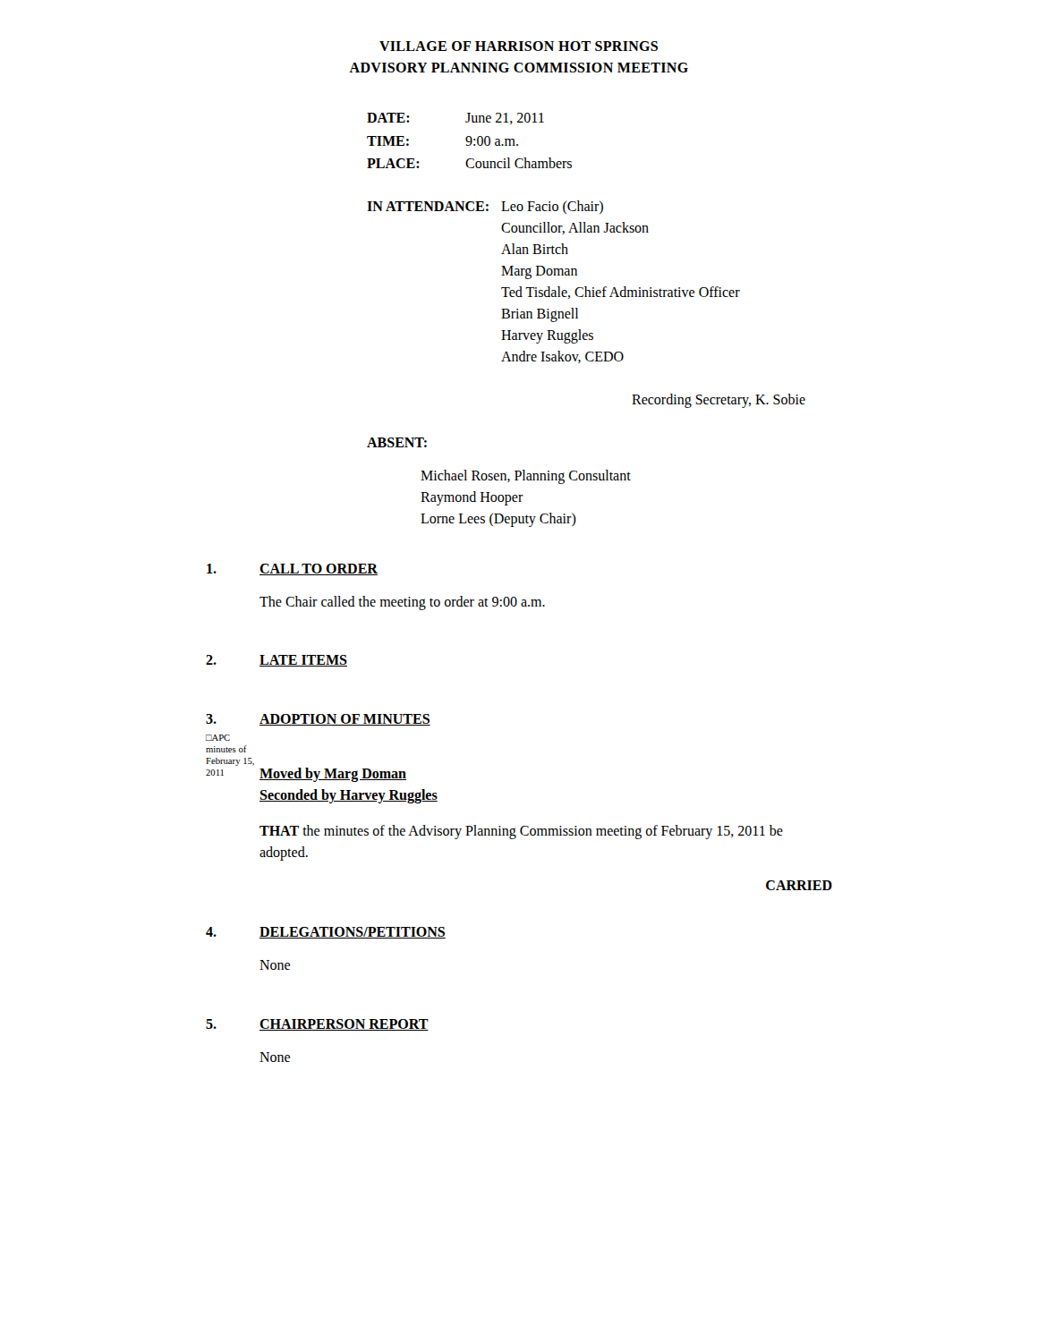VILLAGE OF HARRISON HOT SPRINGS
ADVISORY PLANNING COMMISSION MEETING
DATE: June 21, 2011
TIME: 9:00 a.m.
PLACE: Council Chambers
IN ATTENDANCE:
Leo Facio (Chair)
Councillor, Allan Jackson
Alan Birtch
Marg Doman
Ted Tisdale, Chief Administrative Officer
Brian Bignell
Harvey Ruggles
Andre Isakov, CEDO
Recording Secretary, K. Sobie
ABSENT:
Michael Rosen, Planning Consultant
Raymond Hooper
Lorne Lees (Deputy Chair)
1.
CALL TO ORDER
The Chair called the meeting to order at 9:00 a.m.
2.
LATE ITEMS
3.□APC minutes of February 15, 2011
ADOPTION OF MINUTES
Moved by Marg Doman
Seconded by Harvey Ruggles
THAT the minutes of the Advisory Planning Commission meeting of February 15, 2011 be adopted.
CARRIED
4.
DELEGATIONS/PETITIONS
None
5.
CHAIRPERSON REPORT
None